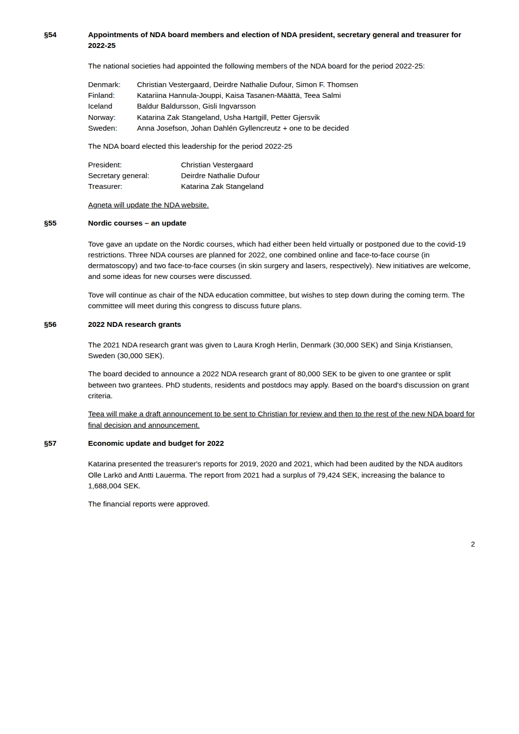§54
Appointments of NDA board members and election of NDA president, secretary general and treasurer for 2022-25
The national societies had appointed the following members of the NDA board for the period 2022-25:
| Denmark: | Christian Vestergaard, Deirdre Nathalie Dufour, Simon F. Thomsen |
| Finland: | Katariina Hannula-Jouppi, Kaisa Tasanen-Määttä, Teea Salmi |
| Iceland | Baldur Baldursson, Gisli Ingvarsson |
| Norway: | Katarina Zak Stangeland, Usha Hartgill, Petter Gjersvik |
| Sweden: | Anna Josefson, Johan Dahlén Gyllencreutz + one to be decided |
The NDA board elected this leadership for the period 2022-25
| President: | Christian Vestergaard |
| Secretary general: | Deirdre Nathalie Dufour |
| Treasurer: | Katarina Zak Stangeland |
Agneta will update the NDA website.
§55
Nordic courses – an update
Tove gave an update on the Nordic courses, which had either been held virtually or postponed due to the covid-19 restrictions. Three NDA courses are planned for 2022, one combined online and face-to-face course (in dermatoscopy) and two face-to-face courses (in skin surgery and lasers, respectively). New initiatives are welcome, and some ideas for new courses were discussed.
Tove will continue as chair of the NDA education committee, but wishes to step down during the coming term. The committee will meet during this congress to discuss future plans.
§56
2022 NDA research grants
The 2021 NDA research grant was given to Laura Krogh Herlin, Denmark (30,000 SEK) and Sinja Kristiansen, Sweden (30,000 SEK).
The board decided to announce a 2022 NDA research grant of 80,000 SEK to be given to one grantee or split between two grantees. PhD students, residents and postdocs may apply. Based on the board's discussion on grant criteria.
Teea will make a draft announcement to be sent to Christian for review and then to the rest of the new NDA board for final decision and announcement.
§57
Economic update and budget for 2022
Katarina presented the treasurer's reports for 2019, 2020 and 2021, which had been audited by the NDA auditors Olle Larkö and Antti Lauerma. The report from 2021 had a surplus of 79,424 SEK, increasing the balance to 1,688,004 SEK.
The financial reports were approved.
2